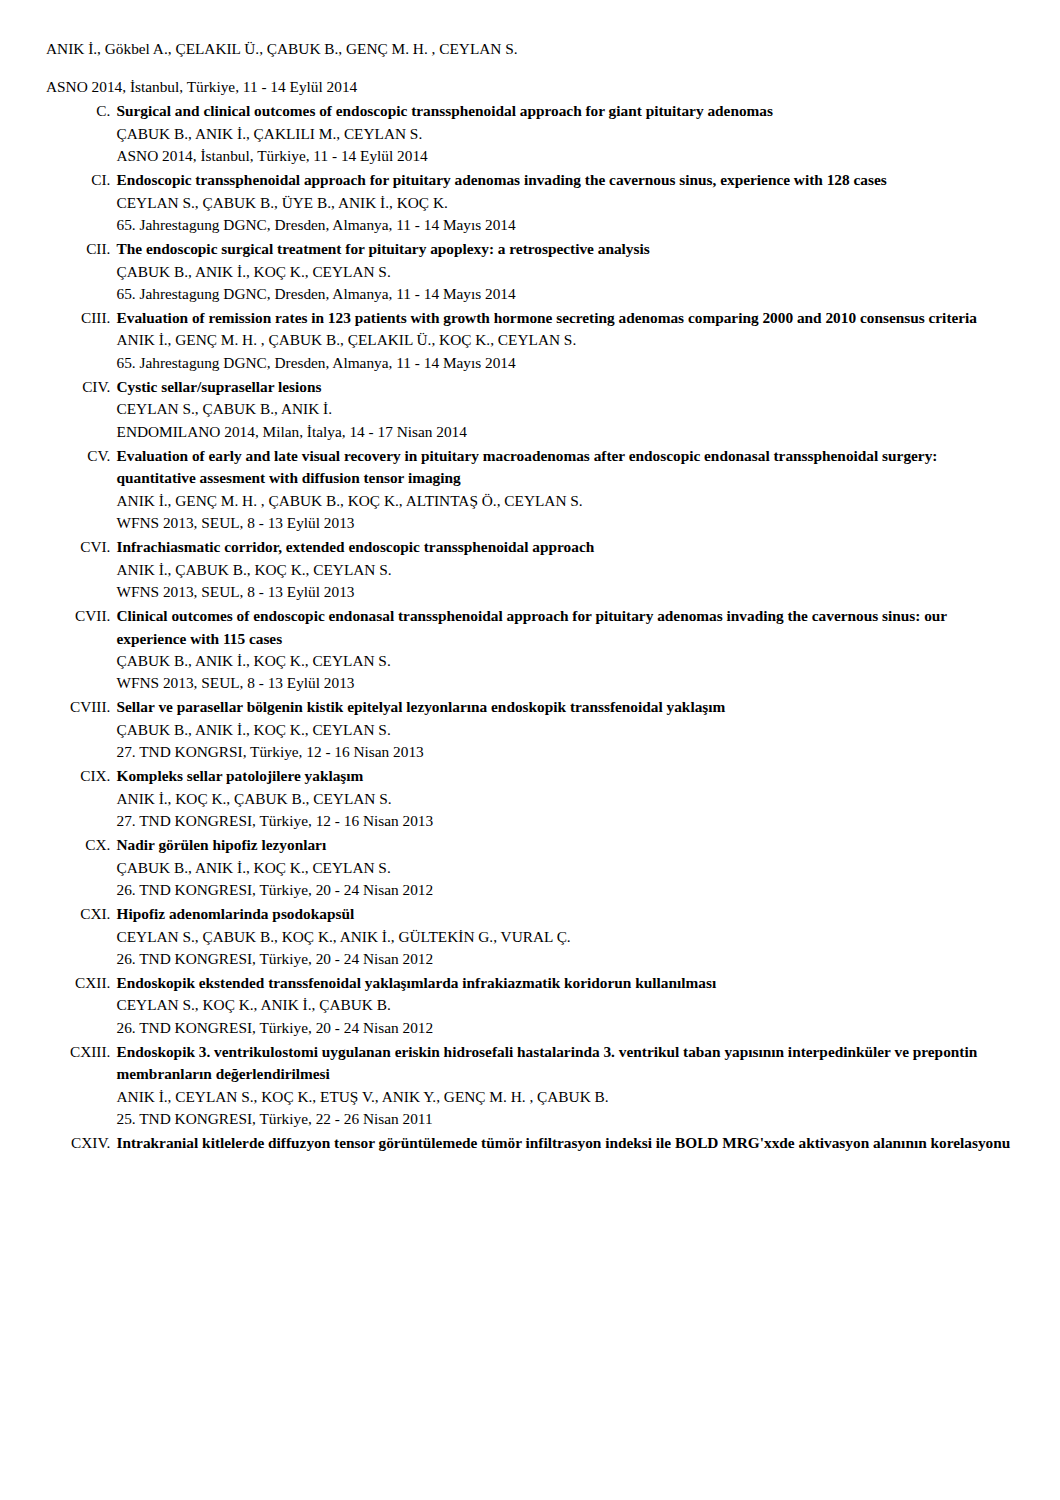ANIK İ., Gökbel A., ÇELAKIL Ü., ÇABUK B., GENÇ M. H. , CEYLAN S.
ASNO 2014, İstanbul, Türkiye, 11 - 14 Eylül 2014
C.
Surgical and clinical outcomes of endoscopic transsphenoidal approach for giant pituitary adenomas
ÇABUK B., ANIK İ., ÇAKLILI M., CEYLAN S.
ASNO 2014, İstanbul, Türkiye, 11 - 14 Eylül 2014
CI.
Endoscopic transsphenoidal approach for pituitary adenomas invading the cavernous sinus, experience with 128 cases
CEYLAN S., ÇABUK B., ÜYE B., ANIK İ., KOÇ K.
65. Jahrestagung DGNC, Dresden, Almanya, 11 - 14 Mayıs 2014
CII.
The endoscopic surgical treatment for pituitary apoplexy: a retrospective analysis
ÇABUK B., ANIK İ., KOÇ K., CEYLAN S.
65. Jahrestagung DGNC, Dresden, Almanya, 11 - 14 Mayıs 2014
CIII.
Evaluation of remission rates in 123 patients with growth hormone secreting adenomas comparing 2000 and 2010 consensus criteria
ANIK İ., GENÇ M. H. , ÇABUK B., ÇELAKIL Ü., KOÇ K., CEYLAN S.
65. Jahrestagung DGNC, Dresden, Almanya, 11 - 14 Mayıs 2014
CIV.
Cystic sellar/suprasellar lesions
CEYLAN S., ÇABUK B., ANIK İ.
ENDOMILANO 2014, Milan, İtalya, 14 - 17 Nisan 2014
CV.
Evaluation of early and late visual recovery in pituitary macroadenomas after endoscopic endonasal transsphenoidal surgery: quantitative assesment with diffusion tensor imaging
ANIK İ., GENÇ M. H. , ÇABUK B., KOÇ K., ALTINTAŞ Ö., CEYLAN S.
WFNS 2013, SEUL, 8 - 13 Eylül 2013
CVI.
Infrachiasmatic corridor, extended endoscopic transsphenoidal approach
ANIK İ., ÇABUK B., KOÇ K., CEYLAN S.
WFNS 2013, SEUL, 8 - 13 Eylül 2013
CVII.
Clinical outcomes of endoscopic endonasal transsphenoidal approach for pituitary adenomas invading the cavernous sinus: our experience with 115 cases
ÇABUK B., ANIK İ., KOÇ K., CEYLAN S.
WFNS 2013, SEUL, 8 - 13 Eylül 2013
CVIII.
Sellar ve parasellar bölgenin kistik epitelyal lezyonlarına endoskopik transsfenoidal yaklaşım
ÇABUK B., ANIK İ., KOÇ K., CEYLAN S.
27. TND KONGRSI, Türkiye, 12 - 16 Nisan 2013
CIX.
Kompleks sellar patolojilere yaklaşım
ANIK İ., KOÇ K., ÇABUK B., CEYLAN S.
27. TND KONGRESI, Türkiye, 12 - 16 Nisan 2013
CX.
Nadir görülen hipofiz lezyonları
ÇABUK B., ANIK İ., KOÇ K., CEYLAN S.
26. TND KONGRESI, Türkiye, 20 - 24 Nisan 2012
CXI.
Hipofiz adenomlarinda psodokapsül
CEYLAN S., ÇABUK B., KOÇ K., ANIK İ., GÜLTEKİN G., VURAL Ç.
26. TND KONGRESI, Türkiye, 20 - 24 Nisan 2012
CXII.
Endoskopik ekstended transsfenoidal yaklaşımlarda infrakiazmatik koridorun kullanılması
CEYLAN S., KOÇ K., ANIK İ., ÇABUK B.
26. TND KONGRESI, Türkiye, 20 - 24 Nisan 2012
CXIII.
Endoskopik 3. ventrikulostomi uygulanan eriskin hidrosefali hastalarinda 3. ventrikul taban yapısının interpedinküler ve prepontin membranların değerlendirilmesi
ANIK İ., CEYLAN S., KOÇ K., ETUŞ V., ANIK Y., GENÇ M. H. , ÇABUK B.
25. TND KONGRESI, Türkiye, 22 - 26 Nisan 2011
CXIV.
Intrakranial kitlelerde diffuzyon tensor görüntülemede tümör infiltrasyon indeksi ile BOLD MRG'xxde aktivasyon alanının korelasyonu